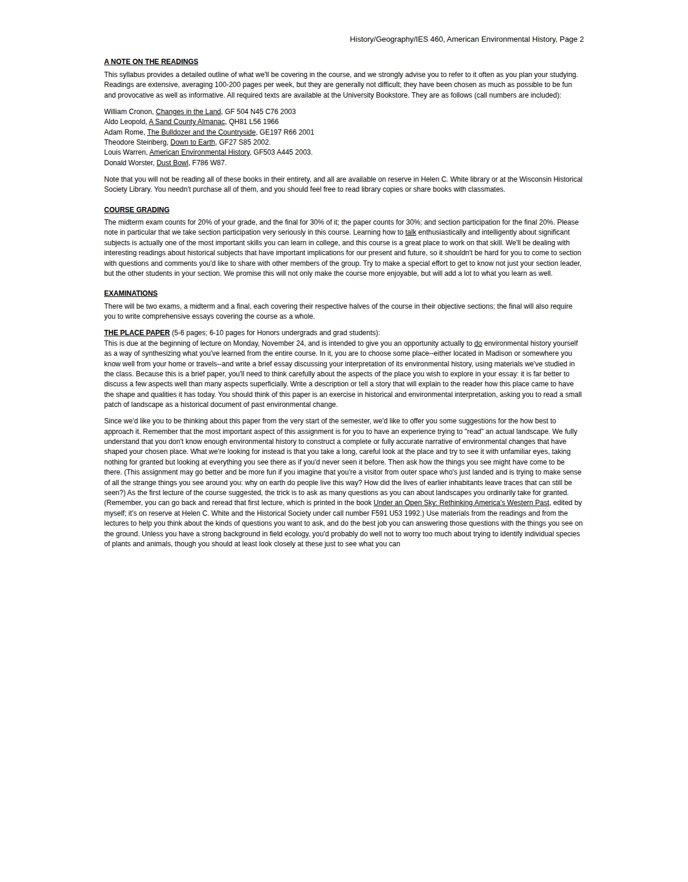History/Geography/IES 460, American Environmental History, Page 2
A NOTE ON THE READINGS
This syllabus provides a detailed outline of what we'll be covering in the course, and we strongly advise you to refer to it often as you plan your studying. Readings are extensive, averaging 100-200 pages per week, but they are generally not difficult; they have been chosen as much as possible to be fun and provocative as well as informative. All required texts are available at the University Bookstore. They are as follows (call numbers are included):
William Cronon, Changes in the Land, GF 504 N45 C76 2003
Aldo Leopold, A Sand County Almanac, QH81 L56 1966
Adam Rome, The Bulldozer and the Countryside, GE197 R66 2001
Theodore Steinberg, Down to Earth, GF27 S85 2002.
Louis Warren, American Environmental History, GF503 A445 2003.
Donald Worster, Dust Bowl, F786 W87.
Note that you will not be reading all of these books in their entirety, and all are available on reserve in Helen C. White library or at the Wisconsin Historical Society Library. You needn't purchase all of them, and you should feel free to read library copies or share books with classmates.
COURSE GRADING
The midterm exam counts for 20% of your grade, and the final for 30% of it; the paper counts for 30%; and section participation for the final 20%. Please note in particular that we take section participation very seriously in this course. Learning how to talk enthusiastically and intelligently about significant subjects is actually one of the most important skills you can learn in college, and this course is a great place to work on that skill. We'll be dealing with interesting readings about historical subjects that have important implications for our present and future, so it shouldn't be hard for you to come to section with questions and comments you'd like to share with other members of the group. Try to make a special effort to get to know not just your section leader, but the other students in your section. We promise this will not only make the course more enjoyable, but will add a lot to what you learn as well.
EXAMINATIONS
There will be two exams, a midterm and a final, each covering their respective halves of the course in their objective sections; the final will also require you to write comprehensive essays covering the course as a whole.
THE PLACE PAPER (5-6 pages; 6-10 pages for Honors undergrads and grad students):
This is due at the beginning of lecture on Monday, November 24, and is intended to give you an opportunity actually to do environmental history yourself as a way of synthesizing what you've learned from the entire course. In it, you are to choose some place--either located in Madison or somewhere you know well from your home or travels--and write a brief essay discussing your interpretation of its environmental history, using materials we've studied in the class. Because this is a brief paper, you'll need to think carefully about the aspects of the place you wish to explore in your essay: it is far better to discuss a few aspects well than many aspects superficially. Write a description or tell a story that will explain to the reader how this place came to have the shape and qualities it has today. You should think of this paper is an exercise in historical and environmental interpretation, asking you to read a small patch of landscape as a historical document of past environmental change.
Since we'd like you to be thinking about this paper from the very start of the semester, we'd like to offer you some suggestions for the how best to approach it. Remember that the most important aspect of this assignment is for you to have an experience trying to "read" an actual landscape. We fully understand that you don't know enough environmental history to construct a complete or fully accurate narrative of environmental changes that have shaped your chosen place. What we're looking for instead is that you take a long, careful look at the place and try to see it with unfamiliar eyes, taking nothing for granted but looking at everything you see there as if you'd never seen it before. Then ask how the things you see might have come to be there. (This assignment may go better and be more fun if you imagine that you're a visitor from outer space who's just landed and is trying to make sense of all the strange things you see around you: why on earth do people live this way? How did the lives of earlier inhabitants leave traces that can still be seen?) As the first lecture of the course suggested, the trick is to ask as many questions as you can about landscapes you ordinarily take for granted. (Remember, you can go back and reread that first lecture, which is printed in the book Under an Open Sky: Rethinking America's Western Past, edited by myself; it's on reserve at Helen C. White and the Historical Society under call number F591 U53 1992.) Use materials from the readings and from the lectures to help you think about the kinds of questions you want to ask, and do the best job you can answering those questions with the things you see on the ground. Unless you have a strong background in field ecology, you'd probably do well not to worry too much about trying to identify individual species of plants and animals, though you should at least look closely at these just to see what you can